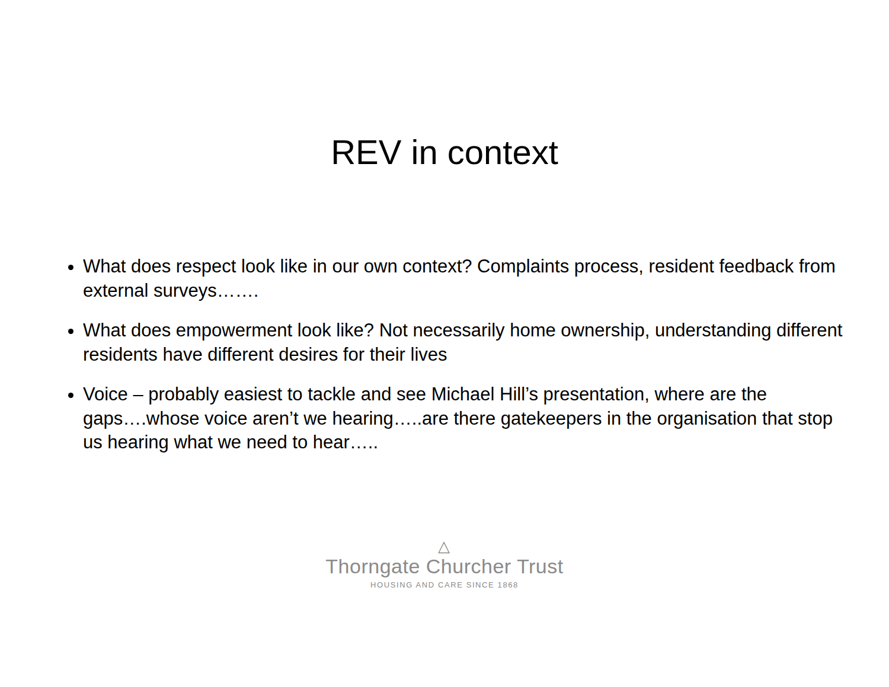REV in context
What does respect look like in our own context? Complaints process, resident feedback from external surveys…….
What does empowerment look like? Not necessarily home ownership, understanding different residents have different desires for their lives
Voice – probably easiest to tackle and see Michael Hill’s presentation, where are the gaps….whose voice aren’t we hearing…..are there gatekeepers in the organisation that stop us hearing what we need to hear…..
△
Thorngate Churcher Trust
HOUSING AND CARE SINCE 1868